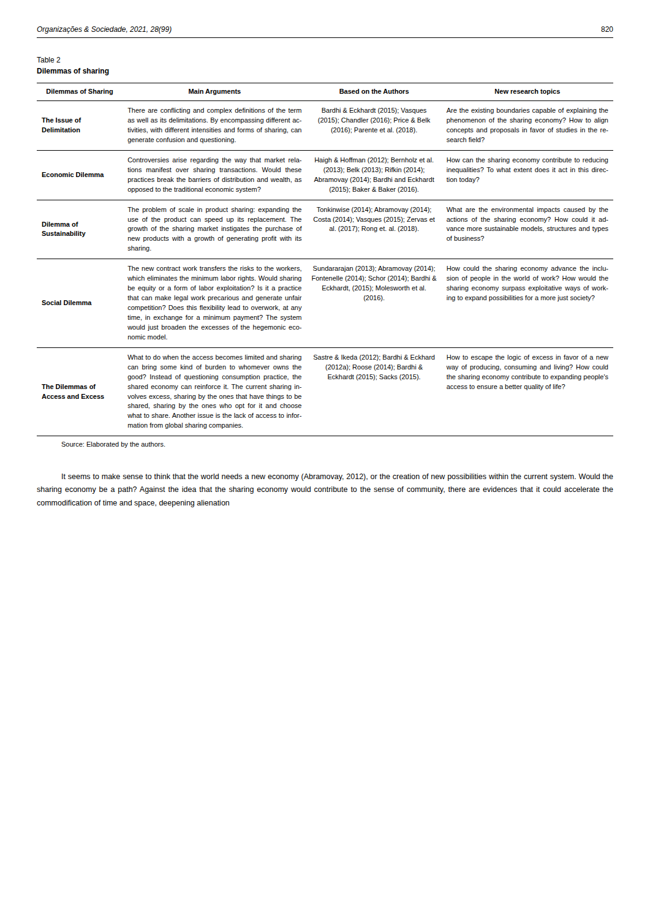Organizações & Sociedade, 2021, 28(99) 820
Table 2 Dilemmas of sharing
| Dilemmas of Sharing | Main Arguments | Based on the Authors | New research topics |
| --- | --- | --- | --- |
| The Issue of Delimitation | There are conflicting and complex definitions of the term as well as its delimitations. By encompassing different activities, with different intensities and forms of sharing, can generate confusion and questioning. | Bardhi & Eckhardt (2015); Vasques (2015); Chandler (2016); Price & Belk (2016); Parente et al. (2018). | Are the existing boundaries capable of explaining the phenomenon of the sharing economy? How to align concepts and proposals in favor of studies in the research field? |
| Economic Dilemma | Controversies arise regarding the way that market relations manifest over sharing transactions. Would these practices break the barriers of distribution and wealth, as opposed to the traditional economic system? | Haigh & Hoffman (2012); Bernholz et al. (2013); Belk (2013); Rifkin (2014); Abramovay (2014); Bardhi and Eckhardt (2015); Baker & Baker (2016). | How can the sharing economy contribute to reducing inequalities? To what extent does it act in this direction today? |
| Dilemma of Sustainability | The problem of scale in product sharing: expanding the use of the product can speed up its replacement. The growth of the sharing market instigates the purchase of new products with a growth of generating profit with its sharing. | Tonkinwise (2014); Abramovay (2014); Costa (2014); Vasques (2015); Zervas et al. (2017); Rong et. al. (2018). | What are the environmental impacts caused by the actions of the sharing economy? How could it advance more sustainable models, structures and types of business? |
| Social Dilemma | The new contract work transfers the risks to the workers, which eliminates the minimum labor rights. Would sharing be equity or a form of labor exploitation? Is it a practice that can make legal work precarious and generate unfair competition? Does this flexibility lead to overwork, at any time, in exchange for a minimum payment? The system would just broaden the excesses of the hegemonic economic model. | Sundararajan (2013); Abramovay (2014); Fontenelle (2014); Schor (2014); Bardhi & Eckhardt, (2015); Molesworth et al. (2016). | How could the sharing economy advance the inclusion of people in the world of work? How would the sharing economy surpass exploitative ways of working to expand possibilities for a more just society? |
| The Dilemmas of Access and Excess | What to do when the access becomes limited and sharing can bring some kind of burden to whomever owns the good? Instead of questioning consumption practice, the shared economy can reinforce it. The current sharing involves excess, sharing by the ones that have things to be shared, sharing by the ones who opt for it and choose what to share. Another issue is the lack of access to information from global sharing companies. | Sastre & Ikeda (2012); Bardhi & Eckhard (2012a); Roose (2014); Bardhi & Eckhardt (2015); Sacks (2015). | How to escape the logic of excess in favor of a new way of producing, consuming and living? How could the sharing economy contribute to expanding people's access to ensure a better quality of life? |
Source: Elaborated by the authors.
It seems to make sense to think that the world needs a new economy (Abramovay, 2012), or the creation of new possibilities within the current system. Would the sharing economy be a path? Against the idea that the sharing economy would contribute to the sense of community, there are evidences that it could accelerate the commodification of time and space, deepening alienation